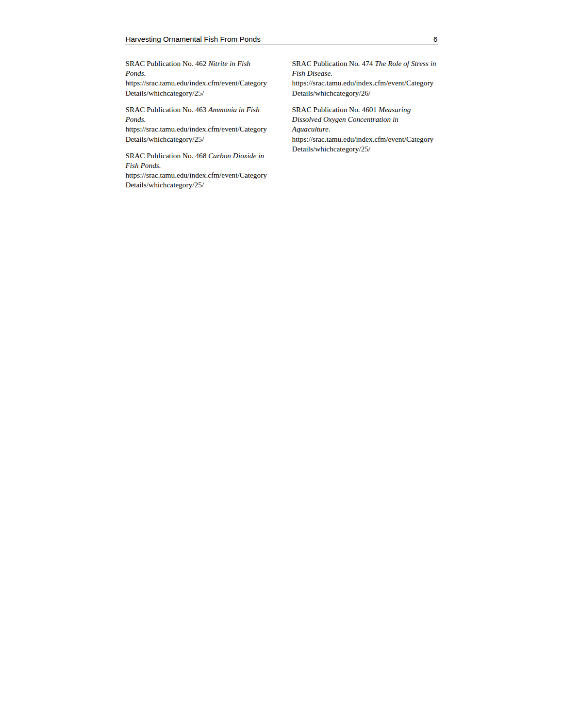Harvesting Ornamental Fish From Ponds 6
SRAC Publication No. 462 Nitrite in Fish Ponds.
https://srac.tamu.edu/index.cfm/event/CategoryDetails/whichcategory/25/
SRAC Publication No. 463 Ammonia in Fish Ponds.
https://srac.tamu.edu/index.cfm/event/CategoryDetails/whichcategory/25/
SRAC Publication No. 468 Carbon Dioxide in Fish Ponds.
https://srac.tamu.edu/index.cfm/event/CategoryDetails/whichcategory/25/
SRAC Publication No. 474 The Role of Stress in Fish Disease.
https://srac.tamu.edu/index.cfm/event/CategoryDetails/whichcategory/26/
SRAC Publication No. 4601 Measuring Dissolved Oxygen Concentration in Aquaculture.
https://srac.tamu.edu/index.cfm/event/CategoryDetails/whichcategory/25/